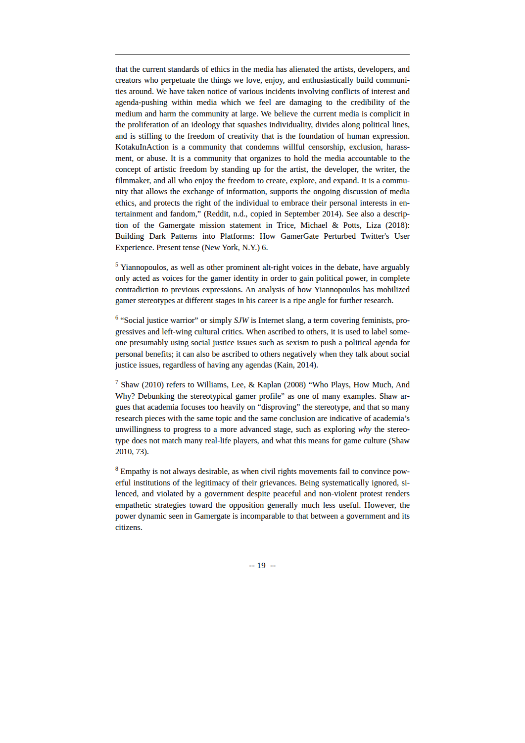that the current standards of ethics in the media has alienated the artists, developers, and creators who perpetuate the things we love, enjoy, and enthusiastically build communities around. We have taken notice of various incidents involving conflicts of interest and agenda-pushing within media which we feel are damaging to the credibility of the medium and harm the community at large. We believe the current media is complicit in the proliferation of an ideology that squashes individuality, divides along political lines, and is stifling to the freedom of creativity that is the foundation of human expression. KotakuInAction is a community that condemns willful censorship, exclusion, harassment, or abuse. It is a community that organizes to hold the media accountable to the concept of artistic freedom by standing up for the artist, the developer, the writer, the filmmaker, and all who enjoy the freedom to create, explore, and expand. It is a community that allows the exchange of information, supports the ongoing discussion of media ethics, and protects the right of the individual to embrace their personal interests in entertainment and fandom,” (Reddit, n.d., copied in September 2014). See also a description of the Gamergate mission statement in Trice, Michael & Potts, Liza (2018): Building Dark Patterns into Platforms: How GamerGate Perturbed Twitter's User Experience. Present tense (New York, N.Y.) 6.
5 Yiannopoulos, as well as other prominent alt-right voices in the debate, have arguably only acted as voices for the gamer identity in order to gain political power, in complete contradiction to previous expressions. An analysis of how Yiannopoulos has mobilized gamer stereotypes at different stages in his career is a ripe angle for further research.
6 “Social justice warrior” or simply SJW is Internet slang, a term covering feminists, progressives and left-wing cultural critics. When ascribed to others, it is used to label someone presumably using social justice issues such as sexism to push a political agenda for personal benefits; it can also be ascribed to others negatively when they talk about social justice issues, regardless of having any agendas (Kain, 2014).
7 Shaw (2010) refers to Williams, Lee, & Kaplan (2008) “Who Plays, How Much, And Why? Debunking the stereotypical gamer profile” as one of many examples. Shaw argues that academia focuses too heavily on “disproving” the stereotype, and that so many research pieces with the same topic and the same conclusion are indicative of academia’s unwillingness to progress to a more advanced stage, such as exploring why the stereotype does not match many real-life players, and what this means for game culture (Shaw 2010, 73).
8 Empathy is not always desirable, as when civil rights movements fail to convince powerful institutions of the legitimacy of their grievances. Being systematically ignored, silenced, and violated by a government despite peaceful and non-violent protest renders empathetic strategies toward the opposition generally much less useful. However, the power dynamic seen in Gamergate is incomparable to that between a government and its citizens.
-- 19 --